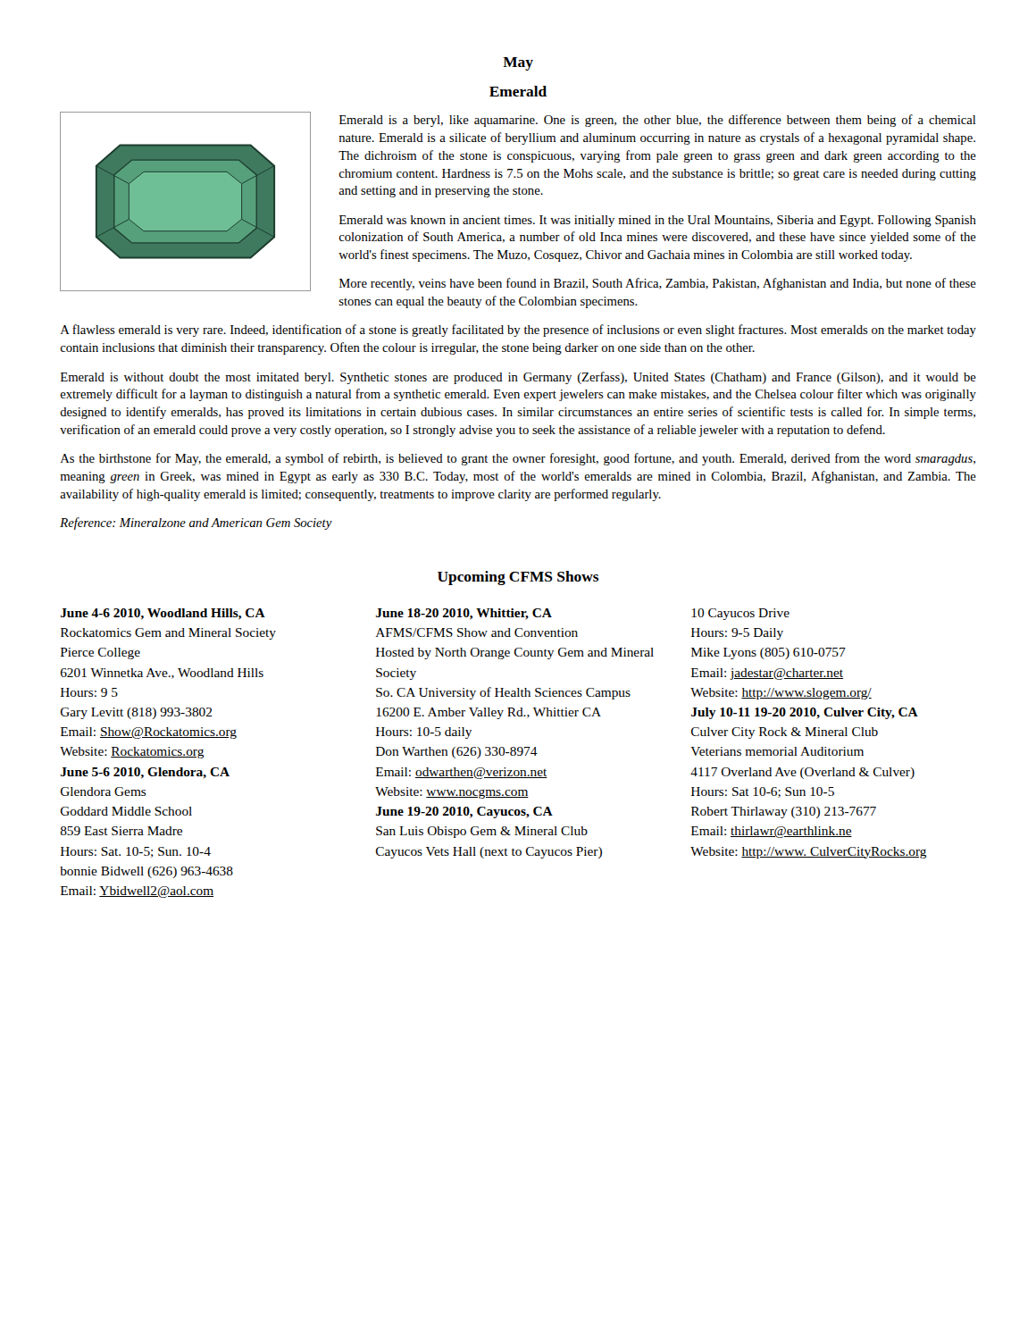May
Emerald
Emerald is a beryl, like aquamarine. One is green, the other blue, the difference between them being of a chemical nature. Emerald is a silicate of beryllium and aluminum occurring in nature as crystals of a hexagonal pyramidal shape. The dichroism of the stone is conspicuous, varying from pale green to grass green and dark green according to the chromium content. Hardness is 7.5 on the Mohs scale, and the substance is brittle; so great care is needed during cutting and setting and in preserving the stone.
Emerald was known in ancient times. It was initially mined in the Ural Mountains, Siberia and Egypt. Following Spanish colonization of South America, a number of old Inca mines were discovered, and these have since yielded some of the world's finest specimens. The Muzo, Cosquez, Chivor and Gachaia mines in Colombia are still worked today.
More recently, veins have been found in Brazil, South Africa, Zambia, Pakistan, Afghanistan and India, but none of these stones can equal the beauty of the Colombian specimens.
A flawless emerald is very rare. Indeed, identification of a stone is greatly facilitated by the presence of inclusions or even slight fractures. Most emeralds on the market today contain inclusions that diminish their transparency. Often the colour is irregular, the stone being darker on one side than on the other.
Emerald is without doubt the most imitated beryl. Synthetic stones are produced in Germany (Zerfass), United States (Chatham) and France (Gilson), and it would be extremely difficult for a layman to distinguish a natural from a synthetic emerald. Even expert jewelers can make mistakes, and the Chelsea colour filter which was originally designed to identify emeralds, has proved its limitations in certain dubious cases. In similar circumstances an entire series of scientific tests is called for. In simple terms, verification of an emerald could prove a very costly operation, so I strongly advise you to seek the assistance of a reliable jeweler with a reputation to defend.
As the birthstone for May, the emerald, a symbol of rebirth, is believed to grant the owner foresight, good fortune, and youth. Emerald, derived from the word smaragdus, meaning green in Greek, was mined in Egypt as early as 330 B.C. Today, most of the world's emeralds are mined in Colombia, Brazil, Afghanistan, and Zambia. The availability of high-quality emerald is limited; consequently, treatments to improve clarity are performed regularly.
Reference: Mineralzone and American Gem Society
Upcoming CFMS Shows
June 4-6 2010, Woodland Hills, CA
Rockatomics Gem and Mineral Society
Pierce College
6201 Winnetka Ave., Woodland Hills
Hours: 9 5
Gary Levitt (818) 993-3802
Email: Show@Rockatomics.org
Website: Rockatomics.org
June 5-6 2010, Glendora, CA
Glendora Gems
Goddard Middle School
859 East Sierra Madre
Hours: Sat. 10-5; Sun. 10-4
bonnie Bidwell (626) 963-4638
Email: Ybidwell2@aol.com
June 18-20 2010, Whittier, CA
AFMS/CFMS Show and Convention
Hosted by North Orange County Gem and Mineral Society
So. CA University of Health Sciences Campus
16200 E. Amber Valley Rd., Whittier CA
Hours: 10-5 daily
Don Warthen (626) 330-8974
Email: odwarthen@verizon.net
Website: www.nocgms.com
June 19-20 2010, Cayucos, CA
San Luis Obispo Gem & Mineral Club
Cayucos Vets Hall (next to Cayucos Pier)
10 Cayucos Drive
Hours: 9-5 Daily
Mike Lyons (805) 610-0757
Email: jadestar@charter.net
Website: http://www.slogem.org/
July 10-11 19-20 2010, Culver City, CA
Culver City Rock & Mineral Club
Veterians memorial Auditorium
4117 Overland Ave (Overland & Culver)
Hours: Sat 10-6; Sun 10-5
Robert Thirlaway (310) 213-7677
Email: thirlawr@earthlink.ne
Website: http://www. CulverCityRocks.org